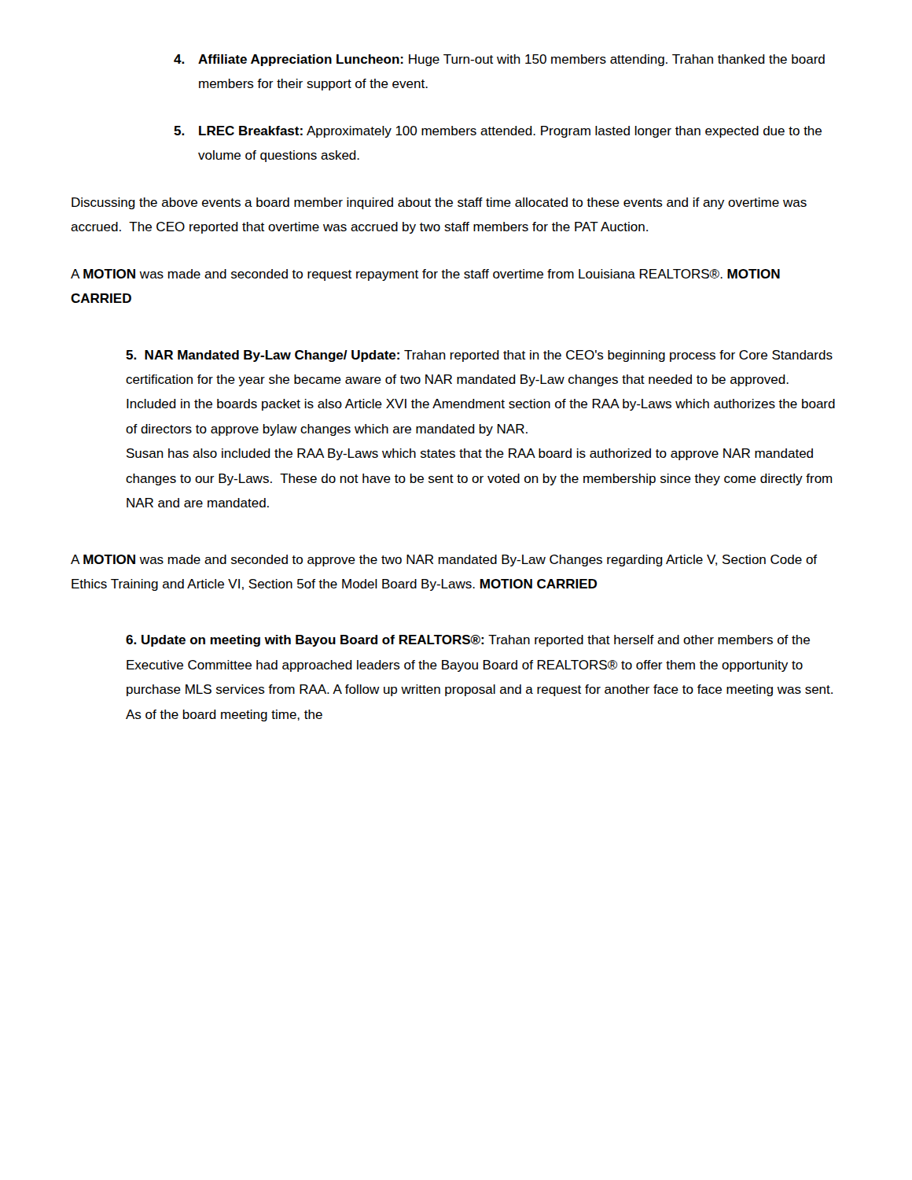Affiliate Appreciation Luncheon: Huge Turn-out with 150 members attending. Trahan thanked the board members for their support of the event.
LREC Breakfast: Approximately 100 members attended. Program lasted longer than expected due to the volume of questions asked.
Discussing the above events a board member inquired about the staff time allocated to these events and if any overtime was accrued. The CEO reported that overtime was accrued by two staff members for the PAT Auction.
A MOTION was made and seconded to request repayment for the staff overtime from Louisiana REALTORS®. MOTION CARRIED
5. NAR Mandated By-Law Change/ Update: Trahan reported that in the CEO's beginning process for Core Standards certification for the year she became aware of two NAR mandated By-Law changes that needed to be approved. Included in the boards packet is also Article XVI the Amendment section of the RAA by-Laws which authorizes the board of directors to approve bylaw changes which are mandated by NAR.
Susan has also included the RAA By-Laws which states that the RAA board is authorized to approve NAR mandated changes to our By-Laws. These do not have to be sent to or voted on by the membership since they come directly from NAR and are mandated.
A MOTION was made and seconded to approve the two NAR mandated By-Law Changes regarding Article V, Section Code of Ethics Training and Article VI, Section 5of the Model Board By-Laws. MOTION CARRIED
6. Update on meeting with Bayou Board of REALTORS®: Trahan reported that herself and other members of the Executive Committee had approached leaders of the Bayou Board of REALTORS® to offer them the opportunity to purchase MLS services from RAA. A follow up written proposal and a request for another face to face meeting was sent. As of the board meeting time, the